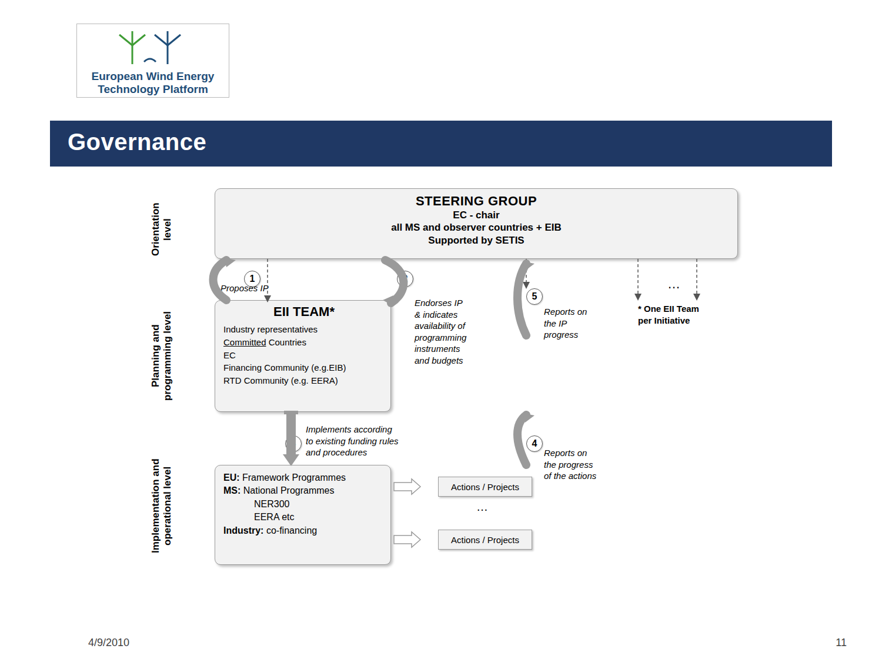European Wind Energy Technology Platform
Governance
Orientation
level
Planning and
programming level
Implementation and
operational level
STEERING GROUP
EC - chair
all MS and observer countries + EIB
Supported by SETIS
EII TEAM*
Industry representatives
Committed Countries
EC
Financing Community (e.g.EIB)
RTD Community (e.g. EERA)
EU: Framework Programmes
MS: National Programmes
NER300
EERA etc
Industry: co-financing
Actions / Projects
…
Actions / Projects
1
2
3
4
5
Proposes IP
Endorses IP
& indicates
availability of
programming
instruments
and budgets
Implements according
to existing funding rules
and procedures
Reports on
the progress
of the actions
Reports on
the IP
progress
…
* One EII Team
per Initiative
4/9/2010
11